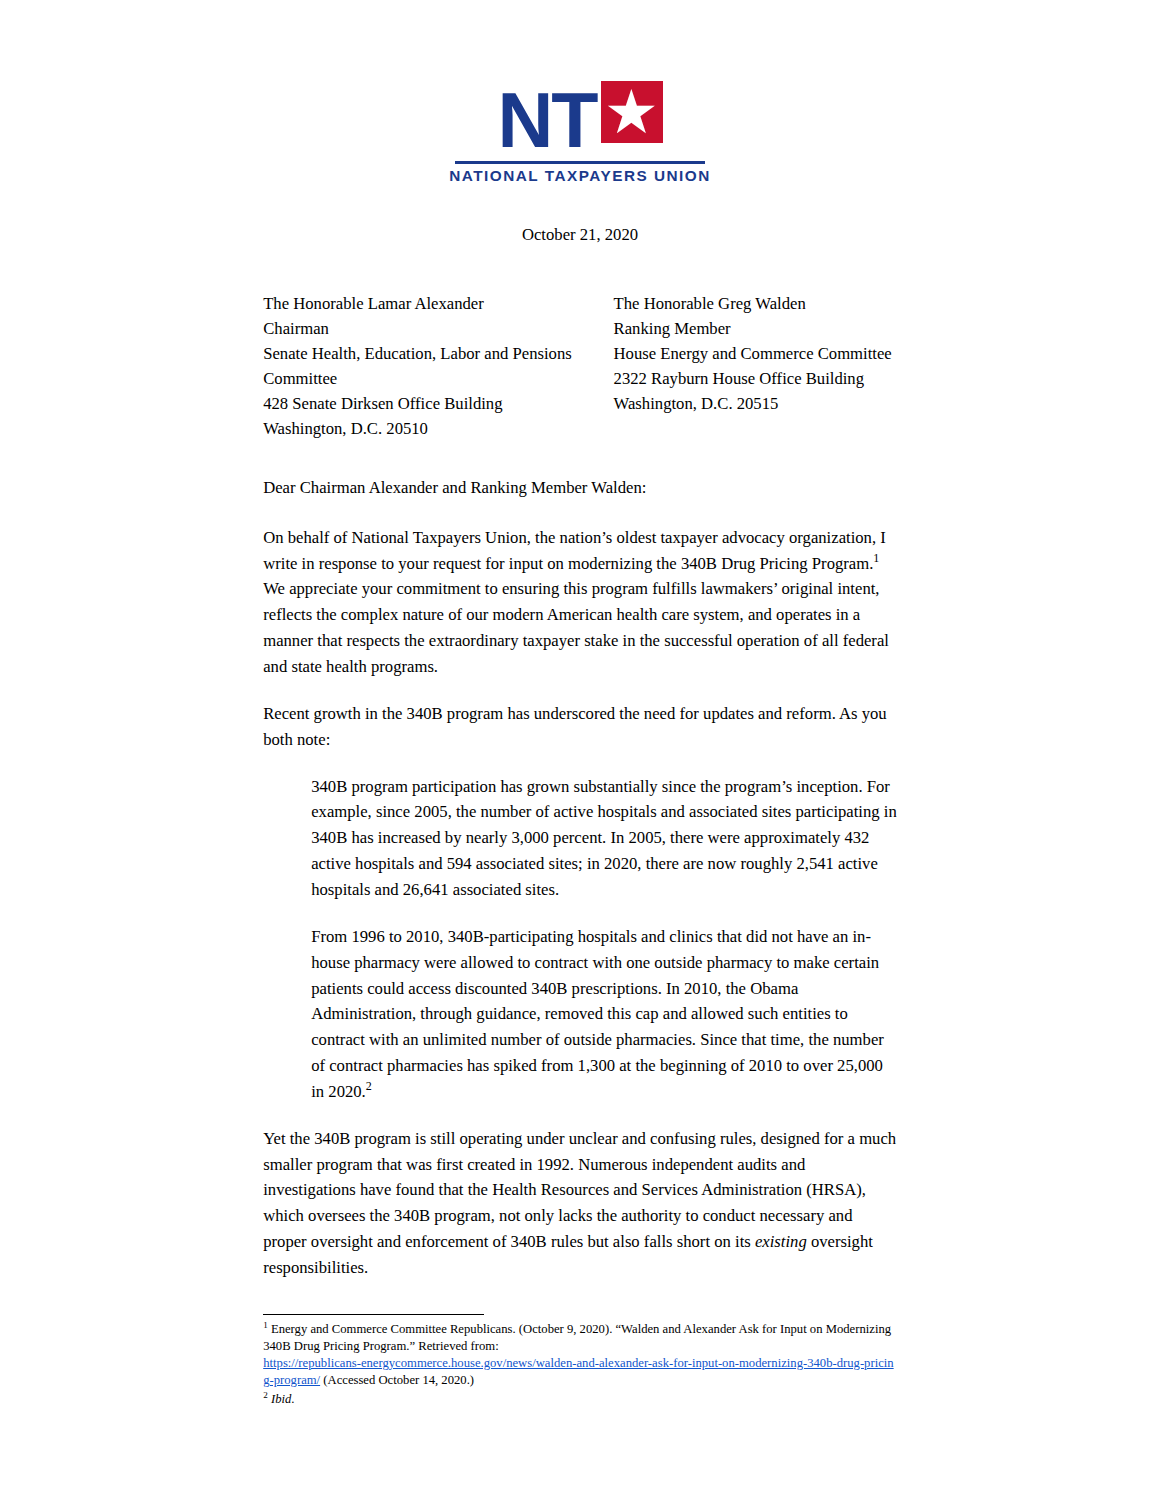NT
NATIONAL TAXPAYERS UNION
October 21, 2020
| The Honorable Lamar Alexander Chairman Senate Health, Education, Labor and Pensions Committee 428 Senate Dirksen Office Building Washington, D.C. 20510 | The Honorable Greg Walden Ranking Member House Energy and Commerce Committee 2322 Rayburn House Office Building Washington, D.C. 20515 |
Dear Chairman Alexander and Ranking Member Walden:
On behalf of National Taxpayers Union, the nation’s oldest taxpayer advocacy organization, I write in response to your request for input on modernizing the 340B Drug Pricing Program.1 We appreciate your commitment to ensuring this program fulfills lawmakers’ original intent, reflects the complex nature of our modern American health care system, and operates in a manner that respects the extraordinary taxpayer stake in the successful operation of all federal and state health programs.
Recent growth in the 340B program has underscored the need for updates and reform. As you both note:
340B program participation has grown substantially since the program’s inception. For example, since 2005, the number of active hospitals and associated sites participating in 340B has increased by nearly 3,000 percent. In 2005, there were approximately 432 active hospitals and 594 associated sites; in 2020, there are now roughly 2,541 active hospitals and 26,641 associated sites.
From 1996 to 2010, 340B-participating hospitals and clinics that did not have an in-house pharmacy were allowed to contract with one outside pharmacy to make certain patients could access discounted 340B prescriptions. In 2010, the Obama Administration, through guidance, removed this cap and allowed such entities to contract with an unlimited number of outside pharmacies. Since that time, the number of contract pharmacies has spiked from 1,300 at the beginning of 2010 to over 25,000 in 2020.2
Yet the 340B program is still operating under unclear and confusing rules, designed for a much smaller program that was first created in 1992. Numerous independent audits and investigations have found that the Health Resources and Services Administration (HRSA), which oversees the 340B program, not only lacks the authority to conduct necessary and proper oversight and enforcement of 340B rules but also falls short on its existing oversight responsibilities.
1 Energy and Commerce Committee Republicans. (October 9, 2020). “Walden and Alexander Ask for Input on Modernizing 340B Drug Pricing Program.” Retrieved from:
https://republicans-energycommerce.house.gov/news/walden-and-alexander-ask-for-input-on-modernizing-340b-drug-pricing-program/ (Accessed October 14, 2020.)
2 Ibid.